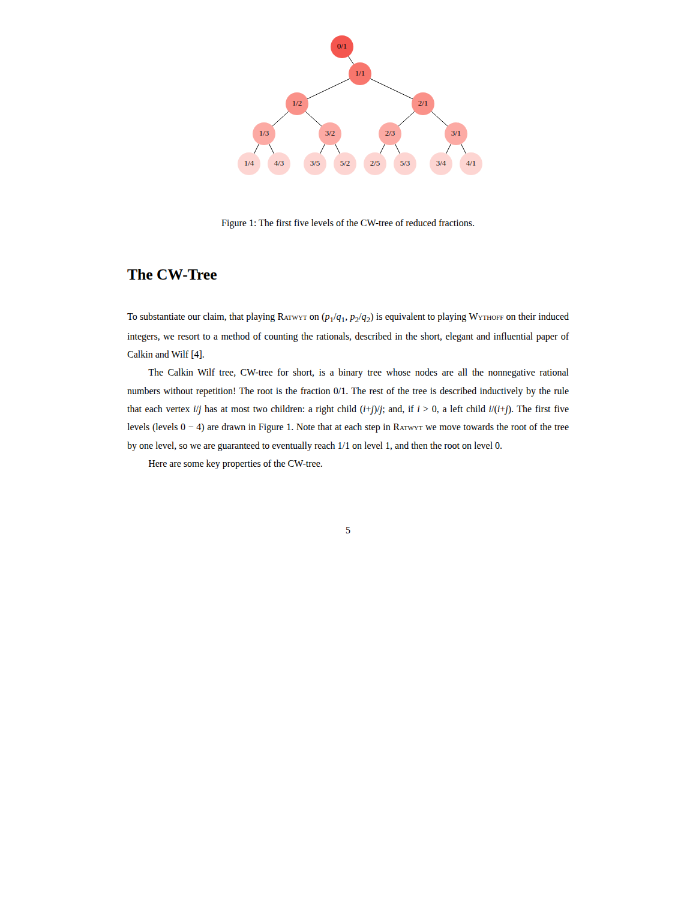0/1 1/1 1/2 2/1 1/3 3/2 2/3 3/1 1/4 4/3 3/5 5/2 2/5 5/3 3/4 4/1
Figure 1: The first five levels of the CW-tree of reduced fractions.
The CW-Tree
To substantiate our claim, that playing Ratwyt on (p1/q1, p2/q2) is equivalent to playing Wythoff on their induced integers, we resort to a method of counting the rationals, described in the short, elegant and influential paper of Calkin and Wilf [4].
The Calkin Wilf tree, CW-tree for short, is a binary tree whose nodes are all the nonnegative rational numbers without repetition! The root is the fraction 0/1. The rest of the tree is described inductively by the rule that each vertex i/j has at most two children: a right child (i+j)/j; and, if i > 0, a left child i/(i+j). The first five levels (levels 0 − 4) are drawn in Figure 1. Note that at each step in Ratwyt we move towards the root of the tree by one level, so we are guaranteed to eventually reach 1/1 on level 1, and then the root on level 0.
Here are some key properties of the CW-tree.
5